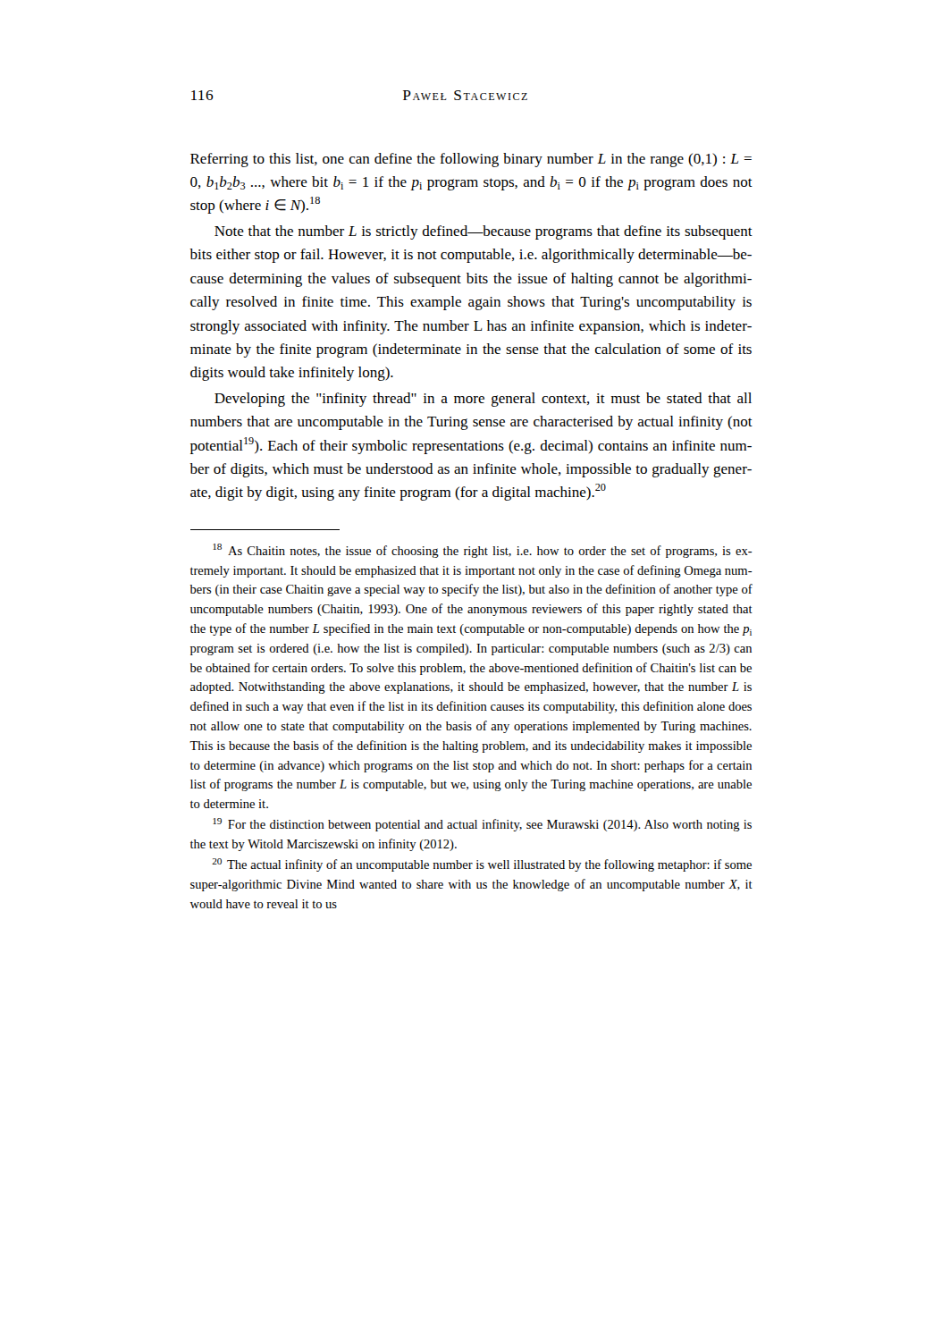116
Paweł Stacewicz
Referring to this list, one can define the following binary number L in the range (0,1) : L = 0, b1b2b3 ..., where bit bi = 1 if the pi program stops, and bi = 0 if the pi program does not stop (where i ∈ N).18
Note that the number L is strictly defined—because programs that define its subsequent bits either stop or fail. However, it is not computable, i.e. algorithmically determinable—because determining the values of subsequent bits the issue of halting cannot be algorithmically resolved in finite time. This example again shows that Turing's uncomputability is strongly associated with infinity. The number L has an infinite expansion, which is indeterminate by the finite program (indeterminate in the sense that the calculation of some of its digits would take infinitely long).
Developing the "infinity thread" in a more general context, it must be stated that all numbers that are uncomputable in the Turing sense are characterised by actual infinity (not potential19). Each of their symbolic representations (e.g. decimal) contains an infinite number of digits, which must be understood as an infinite whole, impossible to gradually generate, digit by digit, using any finite program (for a digital machine).20
18 As Chaitin notes, the issue of choosing the right list, i.e. how to order the set of programs, is extremely important. It should be emphasized that it is important not only in the case of defining Omega numbers (in their case Chaitin gave a special way to specify the list), but also in the definition of another type of uncomputable numbers (Chaitin, 1993). One of the anonymous reviewers of this paper rightly stated that the type of the number L specified in the main text (computable or non-computable) depends on how the pi program set is ordered (i.e. how the list is compiled). In particular: computable numbers (such as 2/3) can be obtained for certain orders. To solve this problem, the above-mentioned definition of Chaitin's list can be adopted. Notwithstanding the above explanations, it should be emphasized, however, that the number L is defined in such a way that even if the list in its definition causes its computability, this definition alone does not allow one to state that computability on the basis of any operations implemented by Turing machines. This is because the basis of the definition is the halting problem, and its undecidability makes it impossible to determine (in advance) which programs on the list stop and which do not. In short: perhaps for a certain list of programs the number L is computable, but we, using only the Turing machine operations, are unable to determine it.
19 For the distinction between potential and actual infinity, see Murawski (2014). Also worth noting is the text by Witold Marciszewski on infinity (2012).
20 The actual infinity of an uncomputable number is well illustrated by the following metaphor: if some super-algorithmic Divine Mind wanted to share with us the knowledge of an uncomputable number X, it would have to reveal it to us